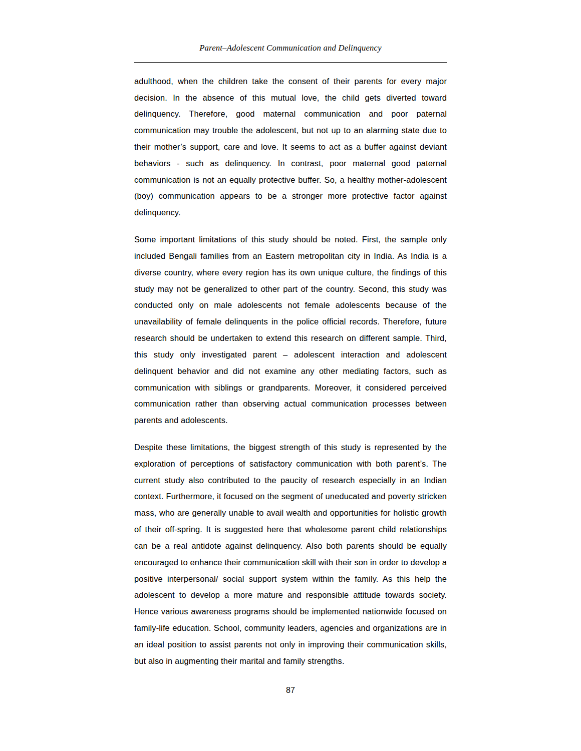Parent–Adolescent Communication and Delinquency
adulthood, when the children take the consent of their parents for every major decision. In the absence of this mutual love, the child gets diverted toward delinquency. Therefore, good maternal communication and poor paternal communication may trouble the adolescent, but not up to an alarming state due to their mother’s support, care and love. It seems to act as a buffer against deviant behaviors - such as delinquency. In contrast, poor maternal good paternal communication is not an equally protective buffer. So, a healthy mother-adolescent (boy) communication appears to be a stronger more protective factor against delinquency.
Some important limitations of this study should be noted. First, the sample only included Bengali families from an Eastern metropolitan city in India. As India is a diverse country, where every region has its own unique culture, the findings of this study may not be generalized to other part of the country. Second, this study was conducted only on male adolescents not female adolescents because of the unavailability of female delinquents in the police official records. Therefore, future research should be undertaken to extend this research on different sample. Third, this study only investigated parent – adolescent interaction and adolescent delinquent behavior and did not examine any other mediating factors, such as communication with siblings or grandparents. Moreover, it considered perceived communication rather than observing actual communication processes between parents and adolescents.
Despite these limitations, the biggest strength of this study is represented by the exploration of perceptions of satisfactory communication with both parent’s. The current study also contributed to the paucity of research especially in an Indian context. Furthermore, it focused on the segment of uneducated and poverty stricken mass, who are generally unable to avail wealth and opportunities for holistic growth of their off-spring. It is suggested here that wholesome parent child relationships can be a real antidote against delinquency. Also both parents should be equally encouraged to enhance their communication skill with their son in order to develop a positive interpersonal/ social support system within the family. As this help the adolescent to develop a more mature and responsible attitude towards society. Hence various awareness programs should be implemented nationwide focused on family-life education. School, community leaders, agencies and organizations are in an ideal position to assist parents not only in improving their communication skills, but also in augmenting their marital and family strengths.
87